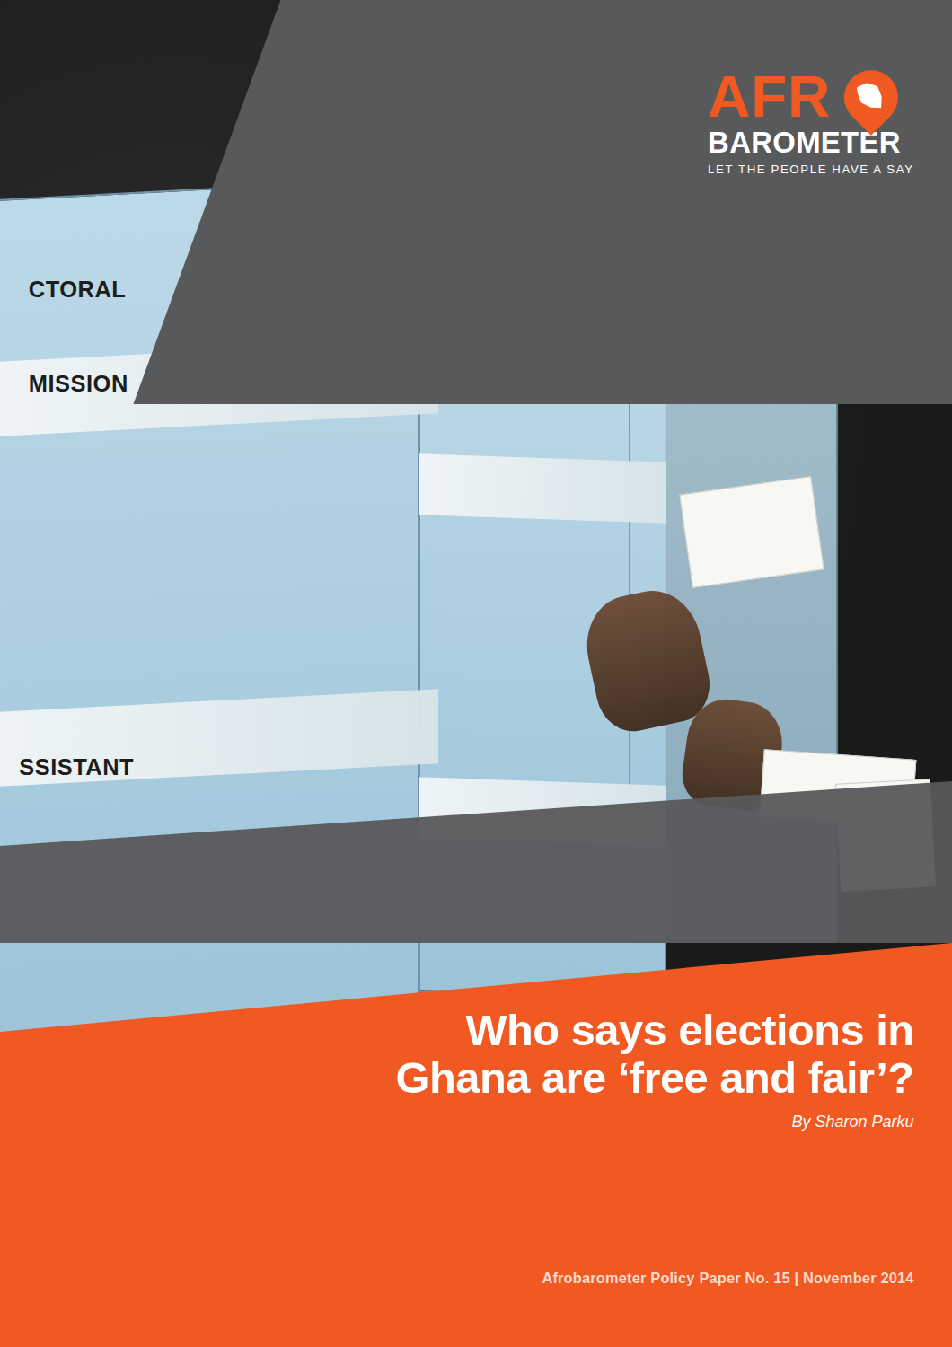CTORAL MISSION SSISTANT
AFR
BAROMETER
Let the people have a say
Who says elections in
Ghana are ‘free and fair’?
By Sharon Parku
Afrobarometer Policy Paper No. 15 | November 2014